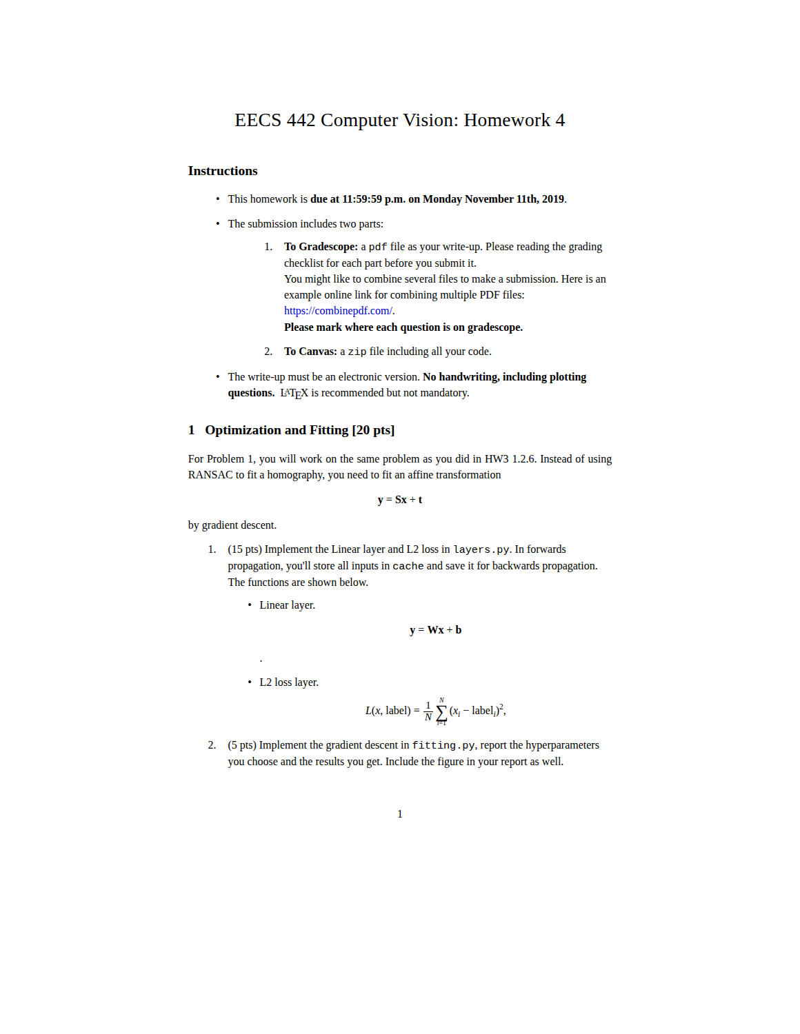EECS 442 Computer Vision: Homework 4
Instructions
This homework is due at 11:59:59 p.m. on Monday November 11th, 2019.
The submission includes two parts:
To Gradescope: a pdf file as your write-up. Please reading the grading checklist for each part before you submit it.
You might like to combine several files to make a submission. Here is an example online link for combining multiple PDF files: https://combinepdf.com/.
Please mark where each question is on gradescope.
To Canvas: a zip file including all your code.
The write-up must be an electronic version. No handwriting, including plotting questions. La Te X is recommended but not mandatory.
1 Optimization and Fitting [20 pts]
For Problem 1, you will work on the same problem as you did in HW3 1.2.6. Instead of using RANSAC to fit a homography, you need to fit an affine transformation
y = Sx + t
by gradient descent.
(15 pts) Implement the Linear layer and L2 loss in layers.py. In forwards propagation, you'll store all inputs in cache and save it for backwards propagation. The functions are shown below.
Linear layer.
y = Wx + b
.
L2 loss layer.
L(x, label) = 1 N N∑i=1(xi − labeli)2,
(5 pts) Implement the gradient descent in fitting.py, report the hyperparameters you choose and the results you get. Include the figure in your report as well.
1